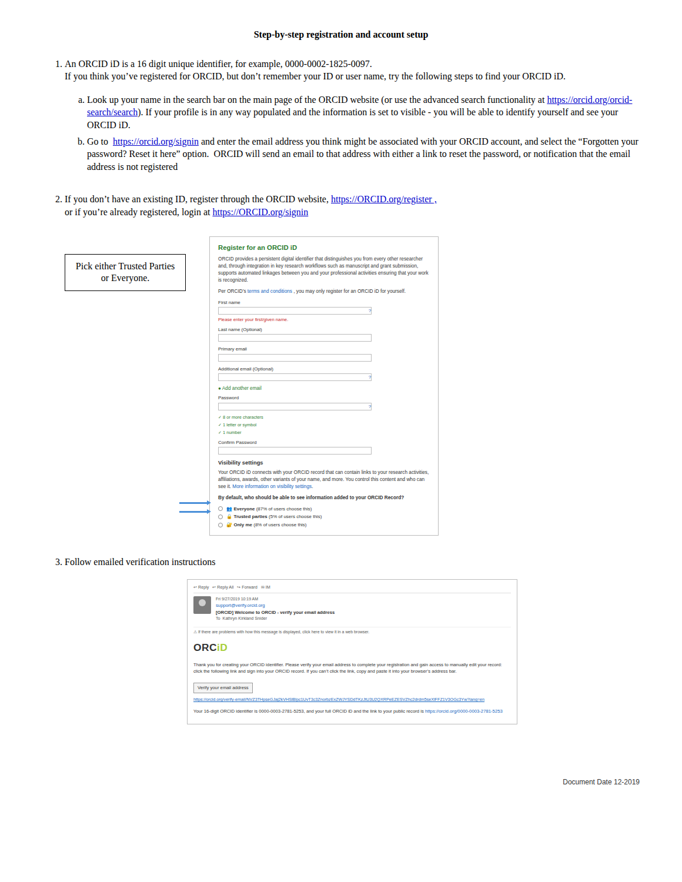Step-by-step registration and account setup
An ORCID iD is a 16 digit unique identifier, for example, 0000-0002-1825-0097.
If you think you’ve registered for ORCID, but don’t remember your ID or user name, try the following steps to find your ORCID iD.
Look up your name in the search bar on the main page of the ORCID website (or use the advanced search functionality at https://orcid.org/orcid-search/search). If your profile is in any way populated and the information is set to visible - you will be able to identify yourself and see your ORCID iD.
Go to https://orcid.org/signin and enter the email address you think might be associated with your ORCID account, and select the “Forgotten your password? Reset it here” option. ORCID will send an email to that address with either a link to reset the password, or notification that the email address is not registered
If you don’t have an existing ID, register through the ORCID website, https://ORCID.org/register ,
or if you’re already registered, login at https://ORCID.org/signin
Pick either Trusted Parties or Everyone.
Register for an ORCID iD
ORCID provides a persistent digital identifier that distinguishes you from every other researcher and, through integration in key research workflows such as manuscript and grant submission, supports automated linkages between you and your professional activities ensuring that your work is recognized.
Per ORCID’s terms and conditions , you may only register for an ORCID iD for yourself.
First name
?
Please enter your first/given name.
Last name (Optional)
Primary email
Additional email (Optional)
?
● Add another email
Password
?
✓ 8 or more characters
✓ 1 letter or symbol
✓ 1 number
Confirm Password
Visibility settings
Your ORCID iD connects with your ORCID record that can contain links to your research activities, affiliations, awards, other variants of your name, and more. You control this content and who can see it. More information on visibility settings.
By default, who should be able to see information added to your ORCID Record?
👥 Everyone (87% of users choose this)
🔒 Trusted parties (5% of users choose this)
🔐 Only me (8% of users choose this)
Follow emailed verification instructions
↩ Reply ↩ Reply All ↪ Forward ✉ IM
Fri 9/27/2019 10:19 AM
support@verify.orcid.org
[ORCID] Welcome to ORCID - verify your email address
To Kathryn Kirkland Snider
⚠ If there are problems with how this message is displayed, click here to view it in a web browser.
ORCiD
Thank you for creating your ORCID identifier. Please verify your email address to complete your registration and gain access to manually edit your record: click the following link and sign into your ORCID record. If you can’t click the link, copy and paste it into your browser’s address bar.
Verify your email address
https://orcid.org/verify-email/NVZ3THpseGJaj2kVHSlBlpc1UvT3c3ZnorbzExZWJYSDdTKzJtU3U2QXRPeEZESVZhc2drdm5seXlFFZ1V3OGc3Yw?lang=en
Your 16-digit ORCID identifier is 0000-0003-2781-5253, and your full ORCID iD and the link to your public record is https://orcid.org/0000-0003-2781-5253
Document Date 12-2019